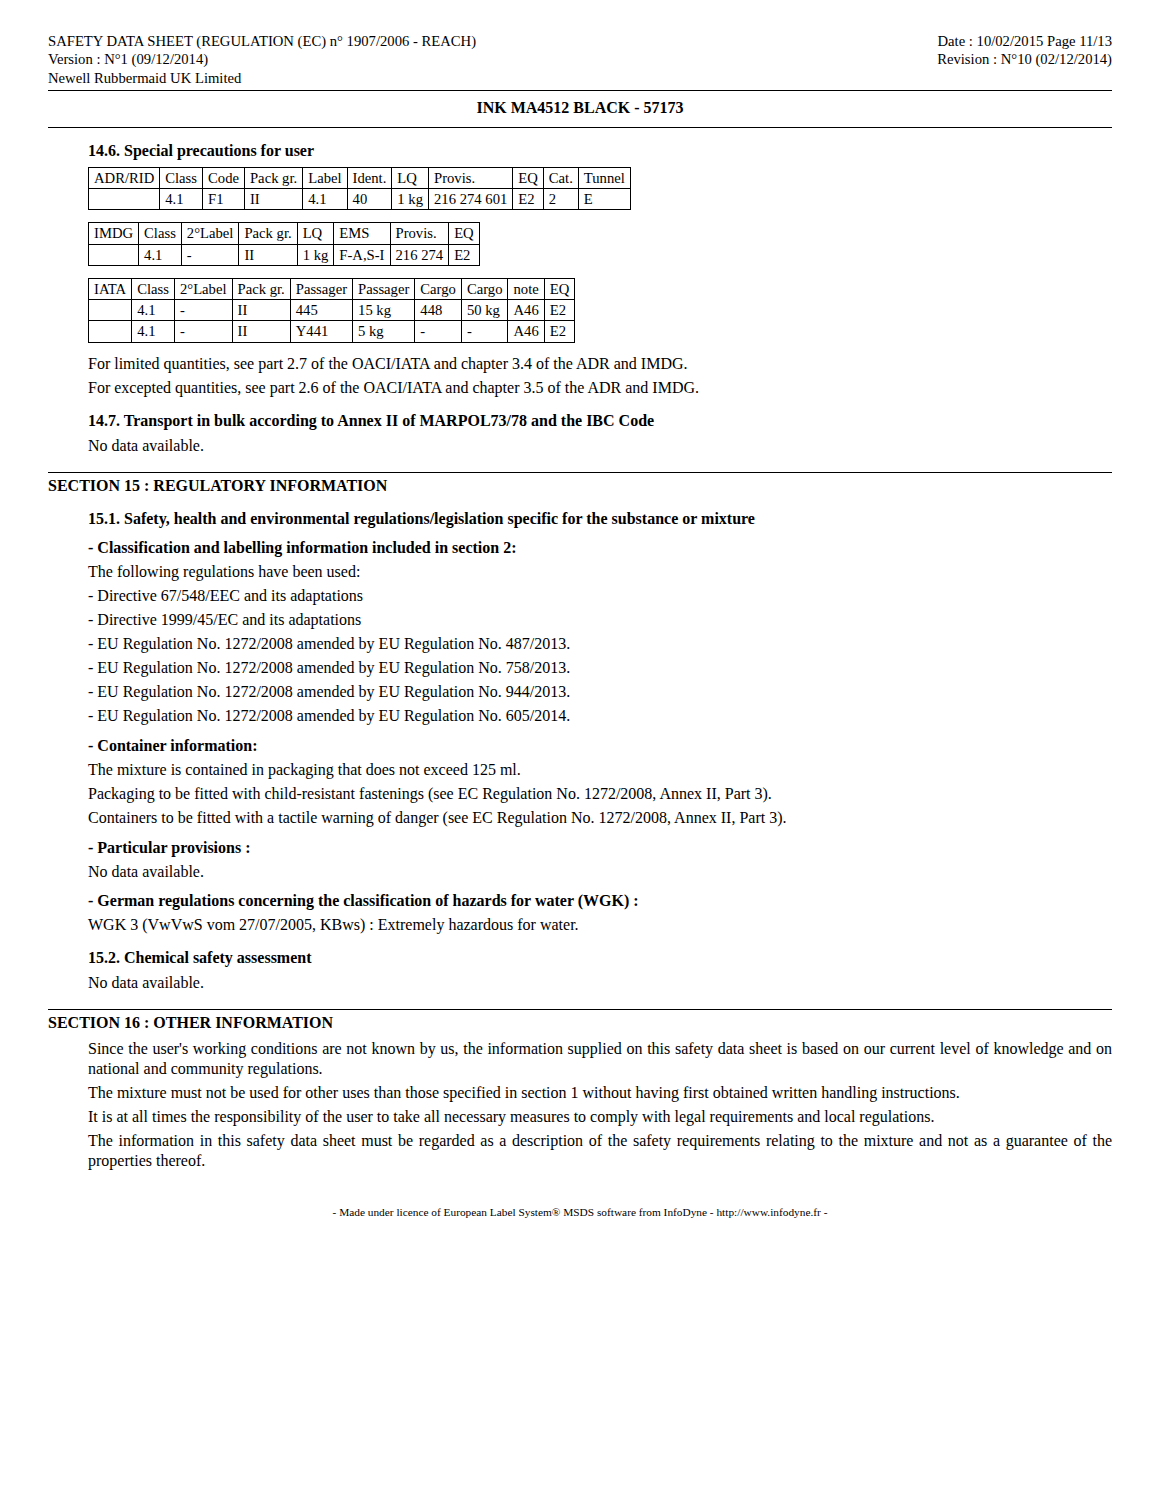SAFETY DATA SHEET (REGULATION (EC) n° 1907/2006 - REACH) Version : N°1 (09/12/2014) Newell Rubbermaid UK Limited
Date : 10/02/2015 Page 11/13 Revision : N°10 (02/12/2014)
INK MA4512 BLACK - 57173
14.6. Special precautions for user
| ADR/RID | Class | Code | Pack gr. | Label | Ident. | LQ | Provis. | EQ | Cat. | Tunnel |
| | 4.1 | F1 | II | 4.1 | 40 | 1 kg | 216 274 601 | E2 | 2 | E |
| IMDG | Class | 2°Label | Pack gr. | LQ | EMS | Provis. | EQ |
| | 4.1 | - | II | 1 kg | F-A,S-I | 216 274 | E2 |
| IATA | Class | 2°Label | Pack gr. | Passager | Passager | Cargo | Cargo | note | EQ |
| | 4.1 | - | II | 445 | 15 kg | 448 | 50 kg | A46 | E2 |
| | 4.1 | - | II | Y441 | 5 kg | - | - | A46 | E2 |
For limited quantities, see part 2.7 of the OACI/IATA and chapter 3.4 of the ADR and IMDG.
For excepted quantities, see part 2.6 of the OACI/IATA and chapter 3.5 of the ADR and IMDG.
14.7. Transport in bulk according to Annex II of MARPOL73/78 and the IBC Code
No data available.
SECTION 15 : REGULATORY INFORMATION
15.1. Safety, health and environmental regulations/legislation specific for the substance or mixture
- Classification and labelling information included in section 2:
The following regulations have been used:
- Directive 67/548/EEC and its adaptations
- Directive 1999/45/EC and its adaptations
- EU Regulation No. 1272/2008 amended by EU Regulation No. 487/2013.
- EU Regulation No. 1272/2008 amended by EU Regulation No. 758/2013.
- EU Regulation No. 1272/2008 amended by EU Regulation No. 944/2013.
- EU Regulation No. 1272/2008 amended by EU Regulation No. 605/2014.
- Container information:
The mixture is contained in packaging that does not exceed 125 ml.
Packaging to be fitted with child-resistant fastenings (see EC Regulation No. 1272/2008, Annex II, Part 3).
Containers to be fitted with a tactile warning of danger (see EC Regulation No. 1272/2008, Annex II, Part 3).
- Particular provisions :
No data available.
- German regulations concerning the classification of hazards for water (WGK) :
WGK 3 (VwVwS vom 27/07/2005, KBws) : Extremely hazardous for water.
15.2. Chemical safety assessment
No data available.
SECTION 16 : OTHER INFORMATION
Since the user's working conditions are not known by us, the information supplied on this safety data sheet is based on our current level of knowledge and on national and community regulations.
The mixture must not be used for other uses than those specified in section 1 without having first obtained written handling instructions.
It is at all times the responsibility of the user to take all necessary measures to comply with legal requirements and local regulations.
The information in this safety data sheet must be regarded as a description of the safety requirements relating to the mixture and not as a guarantee of the properties thereof.
- Made under licence of European Label System® MSDS software from InfoDyne - http://www.infodyne.fr -